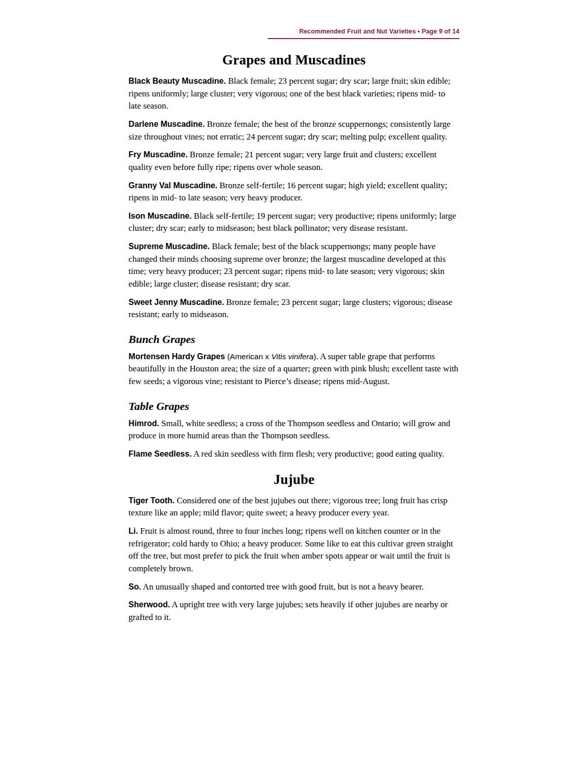Recommended Fruit and Nut Varieties • Page 9 of 14
Grapes and Muscadines
Black Beauty Muscadine. Black female; 23 percent sugar; dry scar; large fruit; skin edible; ripens uniformly; large cluster; very vigorous; one of the best black varieties; ripens mid- to late season.
Darlene Muscadine. Bronze female; the best of the bronze scuppernongs; consistently large size throughout vines; not erratic; 24 percent sugar; dry scar; melting pulp; excellent quality.
Fry Muscadine. Bronze female; 21 percent sugar; very large fruit and clusters; excellent quality even before fully ripe; ripens over whole season.
Granny Val Muscadine. Bronze self-fertile; 16 percent sugar; high yield; excellent quality; ripens in mid- to late season; very heavy producer.
Ison Muscadine. Black self-fertile; 19 percent sugar; very productive; ripens uniformly; large cluster; dry scar; early to midseason; best black pollinator; very disease resistant.
Supreme Muscadine. Black female; best of the black scuppernongs; many people have changed their minds choosing supreme over bronze; the largest muscadine developed at this time; very heavy producer; 23 percent sugar; ripens mid- to late season; very vigorous; skin edible; large cluster; disease resistant; dry scar.
Sweet Jenny Muscadine. Bronze female; 23 percent sugar; large clusters; vigorous; disease resistant; early to midseason.
Bunch Grapes
Mortensen Hardy Grapes (American x Vitis vinifera). A super table grape that performs beautifully in the Houston area; the size of a quarter; green with pink blush; excellent taste with few seeds; a vigorous vine; resistant to Pierce’s disease; ripens mid-August.
Table Grapes
Himrod. Small, white seedless; a cross of the Thompson seedless and Ontario; will grow and produce in more humid areas than the Thompson seedless.
Flame Seedless. A red skin seedless with firm flesh; very productive; good eating quality.
Jujube
Tiger Tooth. Considered one of the best jujubes out there; vigorous tree; long fruit has crisp texture like an apple; mild flavor; quite sweet; a heavy producer every year.
Li. Fruit is almost round, three to four inches long; ripens well on kitchen counter or in the refrigerator; cold hardy to Ohio; a heavy producer. Some like to eat this cultivar green straight off the tree, but most prefer to pick the fruit when amber spots appear or wait until the fruit is completely brown.
So. An unusually shaped and contorted tree with good fruit, but is not a heavy bearer.
Sherwood. A upright tree with very large jujubes; sets heavily if other jujubes are nearby or grafted to it.